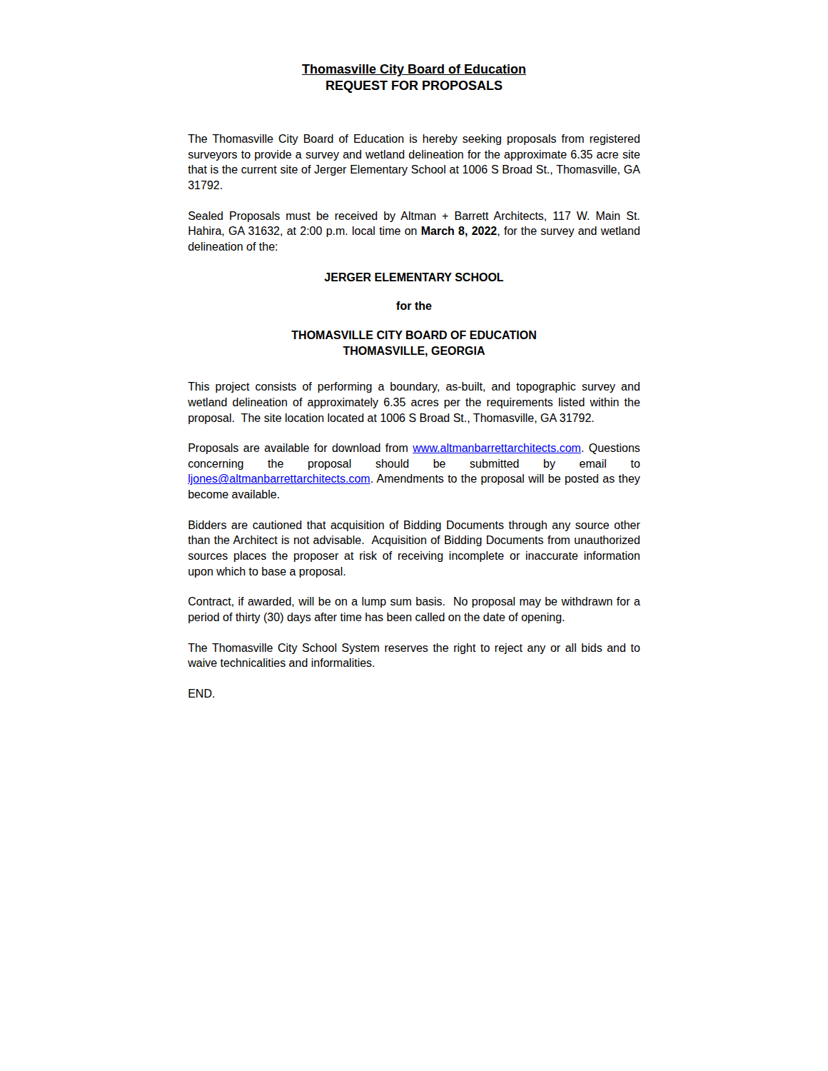Thomasville City Board of Education
REQUEST FOR PROPOSALS
The Thomasville City Board of Education is hereby seeking proposals from registered surveyors to provide a survey and wetland delineation for the approximate 6.35 acre site that is the current site of Jerger Elementary School at 1006 S Broad St., Thomasville, GA 31792.
Sealed Proposals must be received by Altman + Barrett Architects, 117 W. Main St. Hahira, GA 31632, at 2:00 p.m. local time on March 8, 2022, for the survey and wetland delineation of the:
JERGER ELEMENTARY SCHOOL
for the
THOMASVILLE CITY BOARD OF EDUCATION
THOMASVILLE, GEORGIA
This project consists of performing a boundary, as-built, and topographic survey and wetland delineation of approximately 6.35 acres per the requirements listed within the proposal. The site location located at 1006 S Broad St., Thomasville, GA 31792.
Proposals are available for download from www.altmanbarrettarchitects.com. Questions concerning the proposal should be submitted by email to ljones@altmanbarrettarchitects.com. Amendments to the proposal will be posted as they become available.
Bidders are cautioned that acquisition of Bidding Documents through any source other than the Architect is not advisable. Acquisition of Bidding Documents from unauthorized sources places the proposer at risk of receiving incomplete or inaccurate information upon which to base a proposal.
Contract, if awarded, will be on a lump sum basis. No proposal may be withdrawn for a period of thirty (30) days after time has been called on the date of opening.
The Thomasville City School System reserves the right to reject any or all bids and to waive technicalities and informalities.
END.